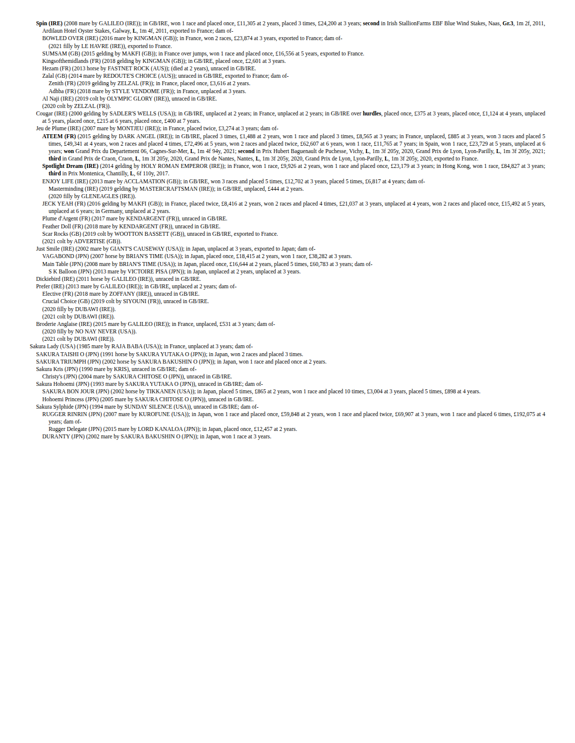Spin (IRE) (2008 mare by GALILEO (IRE)); in GB/IRE, won 1 race and placed once, £11,305 at 2 years, placed 3 times, £24,200 at 3 years; second in Irish StallionFarms EBF Blue Wind Stakes, Naas, Gr.3, 1m 2f, 2011, Ardilaun Hotel Oyster Stakes, Galway, L, 1m 4f, 2011, exported to France; dam of-
BOWLED OVER (IRE) (2016 mare by KINGMAN (GB)); in France, won 2 races, £23,874 at 3 years, exported to France; dam of-
(2021 filly by LE HAVRE (IRE)), exported to France.
SUMSAM (GB) (2015 gelding by MAKFI (GB)); in France over jumps, won 1 race and placed once, £16,556 at 5 years, exported to France.
Kingsofthemidlands (FR) (2018 gelding by KINGMAN (GB)); in GB/IRE, placed once, £2,601 at 3 years.
Hezam (FR) (2013 horse by FASTNET ROCK (AUS)); (died at 2 years), unraced in GB/IRE.
Zalal (GB) (2014 mare by REDOUTE'S CHOICE (AUS)); unraced in GB/IRE, exported to France; dam of-
Zenith (FR) (2019 gelding by ZELZAL (FR)); in France, placed once, £3,616 at 2 years.
Adhba (FR) (2018 mare by STYLE VENDOME (FR)); in France, unplaced at 3 years.
Al Naji (IRE) (2019 colt by OLYMPIC GLORY (IRE)), unraced in GB/IRE.
(2020 colt by ZELZAL (FR)).
Cougar (IRE) (2000 gelding by SADLER'S WELLS (USA)); in GB/IRE, unplaced at 2 years; in France, unplaced at 2 years; in GB/IRE over hurdles, placed once, £375 at 3 years, placed once, £1,124 at 4 years, unplaced at 5 years, placed once, £215 at 6 years, placed once, £400 at 7 years.
Jeu de Plume (IRE) (2007 mare by MONTJEU (IRE)); in France, placed twice, £3,274 at 3 years; dam of-
ATEEM (FR) (2015 gelding by DARK ANGEL (IRE)); in GB/IRE, placed 3 times, £1,488 at 2 years, won 1 race and placed 3 times, £8,565 at 3 years; in France, unplaced, £885 at 3 years, won 3 races and placed 5 times, £49,341 at 4 years, won 2 races and placed 4 times, £72,496 at 5 years, won 2 races and placed twice, £62,607 at 6 years, won 1 race, £11,765 at 7 years; in Spain, won 1 race, £23,729 at 5 years, unplaced at 6 years; won Grand Prix du Departement 06, Cagnes-Sur-Mer, L, 1m 4f 94y, 2021; second in Prix Hubert Baguenault de Puchesse, Vichy, L, 1m 3f 205y, 2020, Grand Prix de Lyon, Lyon-Parilly, L, 1m 3f 205y, 2021; third in Grand Prix de Craon, Craon, L, 1m 3f 205y, 2020, Grand Prix de Nantes, Nantes, L, 1m 3f 205y, 2020, Grand Prix de Lyon, Lyon-Parilly, L, 1m 3f 205y, 2020, exported to France.
Spotlight Dream (IRE) (2014 gelding by HOLY ROMAN EMPEROR (IRE)); in France, won 1 race, £9,926 at 2 years, won 1 race and placed once, £23,179 at 3 years; in Hong Kong, won 1 race, £84,827 at 3 years; third in Prix Montenica, Chantilly, L, 6f 110y, 2017.
ENJOY LIFE (IRE) (2013 mare by ACCLAMATION (GB)); in GB/IRE, won 3 races and placed 5 times, £12,702 at 3 years, placed 5 times, £6,817 at 4 years; dam of-
Masterminding (IRE) (2019 gelding by MASTERCRAFTSMAN (IRE)); in GB/IRE, unplaced, £444 at 2 years.
(2020 filly by GLENEAGLES (IRE)).
JECK YEAH (FR) (2016 gelding by MAKFI (GB)); in France, placed twice, £8,416 at 2 years, won 2 races and placed 4 times, £21,037 at 3 years, unplaced at 4 years, won 2 races and placed once, £15,492 at 5 years, unplaced at 6 years; in Germany, unplaced at 2 years.
Plume d'Argent (FR) (2017 mare by KENDARGENT (FR)), unraced in GB/IRE.
Feather Doll (FR) (2018 mare by KENDARGENT (FR)), unraced in GB/IRE.
Scar Rocks (GB) (2019 colt by WOOTTON BASSETT (GB)), unraced in GB/IRE, exported to France.
(2021 colt by ADVERTISE (GB)).
Just Smile (IRE) (2002 mare by GIANT'S CAUSEWAY (USA)); in Japan, unplaced at 3 years, exported to Japan; dam of-
VAGABOND (JPN) (2007 horse by BRIAN'S TIME (USA)); in Japan, placed once, £18,415 at 2 years, won 1 race, £38,282 at 3 years.
Main Table (JPN) (2008 mare by BRIAN'S TIME (USA)); in Japan, placed once, £16,644 at 2 years, placed 5 times, £60,783 at 3 years; dam of-
S K Balloon (JPN) (2013 mare by VICTOIRE PISA (JPN)); in Japan, unplaced at 2 years, unplaced at 3 years.
Dickiebird (IRE) (2011 horse by GALILEO (IRE)), unraced in GB/IRE.
Prefer (IRE) (2013 mare by GALILEO (IRE)); in GB/IRE, unplaced at 2 years; dam of-
Elective (FR) (2018 mare by ZOFFANY (IRE)), unraced in GB/IRE.
Crucial Choice (GB) (2019 colt by SIYOUNI (FR)), unraced in GB/IRE.
(2020 filly by DUBAWI (IRE)).
(2021 colt by DUBAWI (IRE)).
Broderie Anglaise (IRE) (2015 mare by GALILEO (IRE)); in France, unplaced, £531 at 3 years; dam of-
(2020 filly by NO NAY NEVER (USA)).
(2021 colt by DUBAWI (IRE)).
Sakura Lady (USA) (1985 mare by RAJA BABA (USA)); in France, unplaced at 3 years; dam of-
SAKURA TAISHI O (JPN) (1991 horse by SAKURA YUTAKA O (JPN)); in Japan, won 2 races and placed 3 times.
SAKURA TRIUMPH (JPN) (2002 horse by SAKURA BAKUSHIN O (JPN)); in Japan, won 1 race and placed once at 2 years.
Sakura Kris (JPN) (1990 mare by KRIS), unraced in GB/IRE; dam of-
Christy's (JPN) (2004 mare by SAKURA CHITOSE O (JPN)), unraced in GB/IRE.
Sakura Hohoemi (JPN) (1993 mare by SAKURA YUTAKA O (JPN)), unraced in GB/IRE; dam of-
SAKURA BON JOUR (JPN) (2002 horse by TIKKANEN (USA)); in Japan, placed 5 times, £865 at 2 years, won 1 race and placed 10 times, £3,004 at 3 years, placed 5 times, £898 at 4 years.
Hohoemi Princess (JPN) (2005 mare by SAKURA CHITOSE O (JPN)), unraced in GB/IRE.
Sakura Sylphide (JPN) (1994 mare by SUNDAY SILENCE (USA)), unraced in GB/IRE; dam of-
RUGGER RINRIN (JPN) (2007 mare by KUROFUNE (USA)); in Japan, won 1 race and placed once, £59,848 at 2 years, won 1 race and placed twice, £69,907 at 3 years, won 1 race and placed 6 times, £192,075 at 4 years; dam of-
Rugger Delegate (JPN) (2015 mare by LORD KANALOA (JPN)); in Japan, placed once, £12,457 at 2 years.
DURANTY (JPN) (2002 mare by SAKURA BAKUSHIN O (JPN)); in Japan, won 1 race at 3 years.